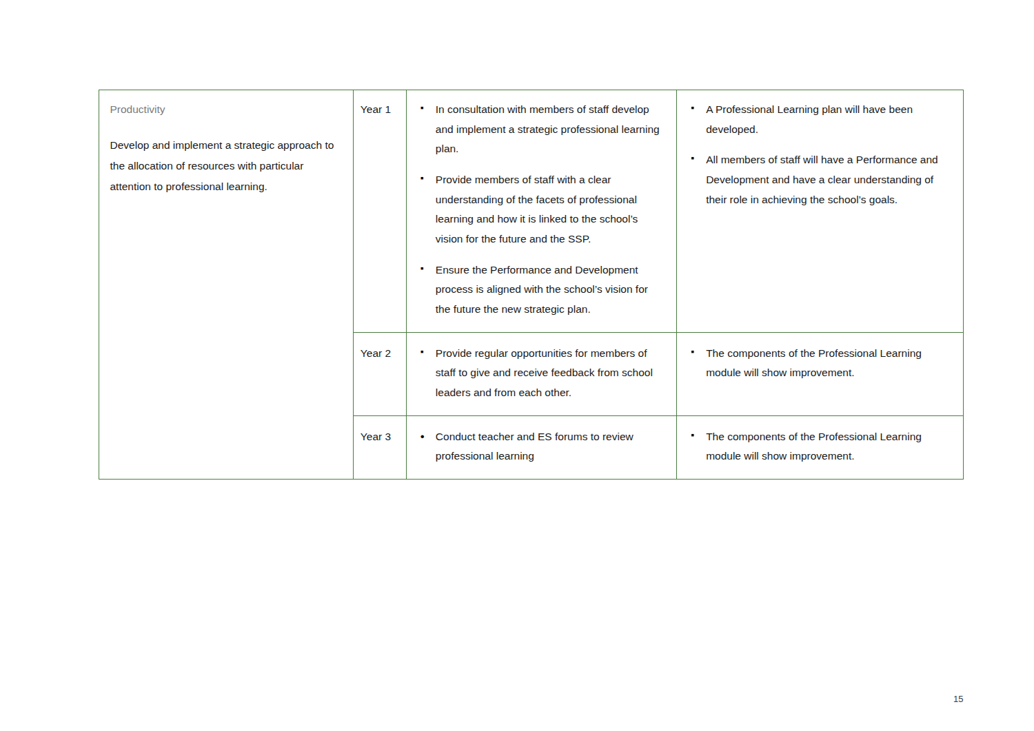| Productivity Develop and implement a strategic approach to the allocation of resources with particular attention to professional learning. | Year 1 | In consultation with members of staff develop and implement a strategic professional learning plan. Provide members of staff with a clear understanding of the facets of professional learning and how it is linked to the school’s vision for the future and the SSP. Ensure the Performance and Development process is aligned with the school’s vision for the future the new strategic plan. | A Professional Learning plan will have been developed. All members of staff will have a Performance and Development and have a clear understanding of their role in achieving the school’s goals. |
| Year 2 | Provide regular opportunities for members of staff to give and receive feedback from school leaders and from each other. | The components of the Professional Learning module will show improvement. |
| Year 3 | Conduct teacher and ES forums to review professional learning | The components of the Professional Learning module will show improvement. |
15